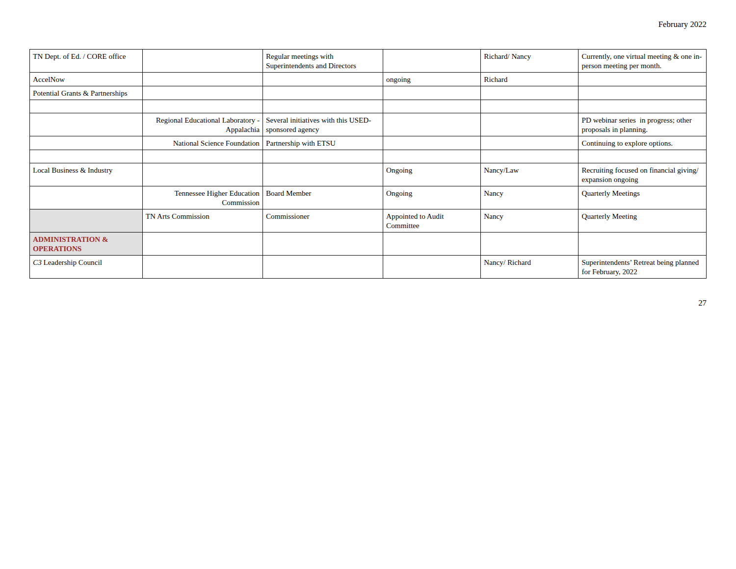February 2022
| TN Dept. of Ed. / CORE office | | Regular meetings with Superintendents and Directors | | Richard/ Nancy | Currently, one virtual meeting & one in-person meeting per month. |
| AccelNow | | | ongoing | Richard | |
| Potential Grants & Partnerships | | | | | |
| | Regional Educational Laboratory - Appalachia | Several initiatives with this USED-sponsored agency | | | PD webinar series in progress; other proposals in planning. |
| | National Science Foundation | Partnership with ETSU | | | Continuing to explore options. |
| Local Business & Industry | | | Ongoing | Nancy/Law | Recruiting focused on financial giving/ expansion ongoing |
| | Tennessee Higher Education Commission | Board Member | Ongoing | Nancy | Quarterly Meetings |
| | TN Arts Commission | Commissioner | Appointed to Audit Committee | Nancy | Quarterly Meeting |
| ADMINISTRATION & OPERATIONS | | | | | |
| C3 Leadership Council | | | | Nancy/ Richard | Superintendents’ Retreat being planned for February, 2022 |
27